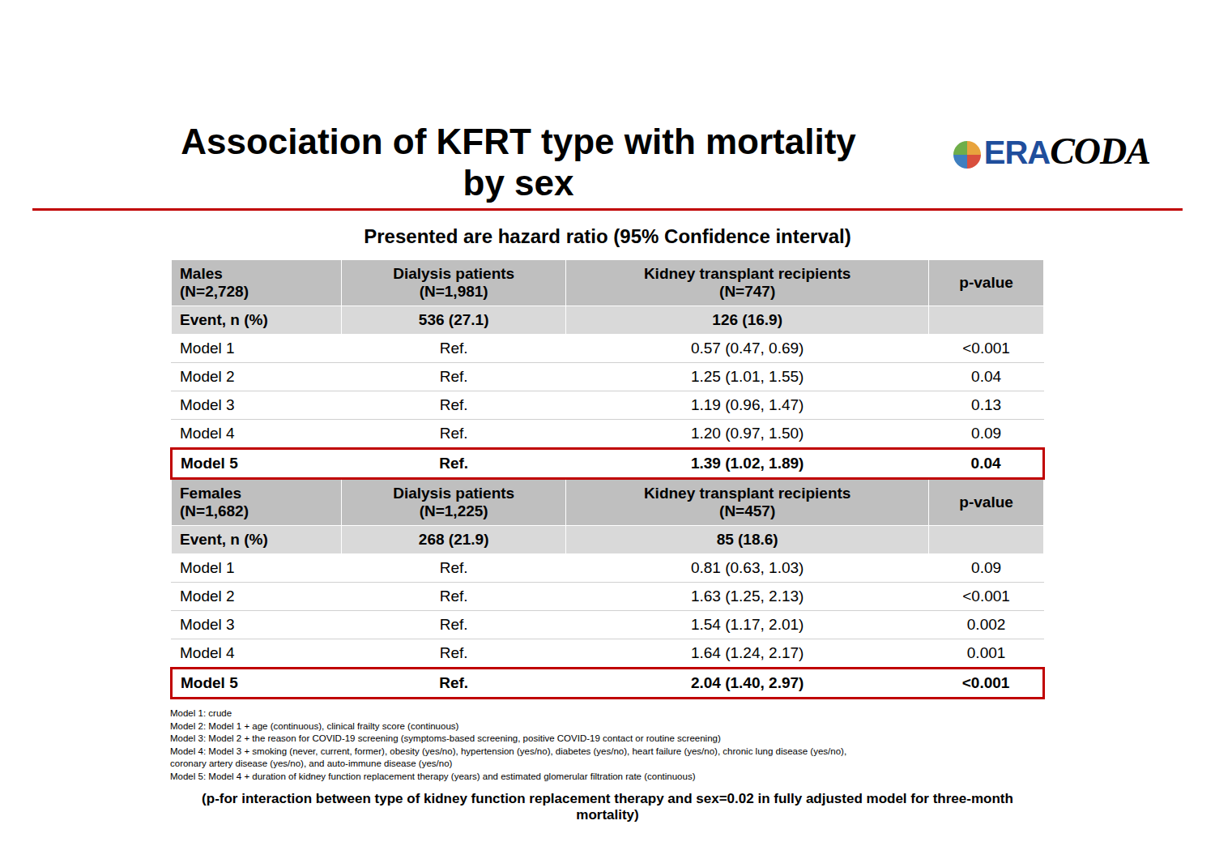ERA CODA
Association of KFRT type with mortality
by sex
Presented are hazard ratio (95% Confidence interval)
| Males (N=2,728) | Dialysis patients (N=1,981) | Kidney transplant recipients (N=747) | p-value |
| --- | --- | --- | --- |
| Event, n (%) | 536 (27.1) | 126 (16.9) | |
| Model 1 | Ref. | 0.57 (0.47, 0.69) | <0.001 |
| Model 2 | Ref. | 1.25 (1.01, 1.55) | 0.04 |
| Model 3 | Ref. | 1.19 (0.96, 1.47) | 0.13 |
| Model 4 | Ref. | 1.20 (0.97, 1.50) | 0.09 |
| Model 5 | Ref. | 1.39 (1.02, 1.89) | 0.04 |
| Females (N=1,682) | Dialysis patients (N=1,225) | Kidney transplant recipients (N=457) | p-value |
| Event, n (%) | 268 (21.9) | 85 (18.6) | |
| Model 1 | Ref. | 0.81 (0.63, 1.03) | 0.09 |
| Model 2 | Ref. | 1.63 (1.25, 2.13) | <0.001 |
| Model 3 | Ref. | 1.54 (1.17, 2.01) | 0.002 |
| Model 4 | Ref. | 1.64 (1.24, 2.17) | 0.001 |
| Model 5 | Ref. | 2.04 (1.40, 2.97) | <0.001 |
Model 1: crude
Model 2: Model 1 + age (continuous), clinical frailty score (continuous)
Model 3: Model 2 + the reason for COVID-19 screening (symptoms-based screening, positive COVID-19 contact or routine screening)
Model 4: Model 3 + smoking (never, current, former), obesity (yes/no), hypertension (yes/no), diabetes (yes/no), heart failure (yes/no), chronic lung disease (yes/no),
coronary artery disease (yes/no), and auto-immune disease (yes/no)
Model 5: Model 4 + duration of kidney function replacement therapy (years) and estimated glomerular filtration rate (continuous)
(p-for interaction between type of kidney function replacement therapy and sex=0.02 in fully adjusted model for three-month mortality)